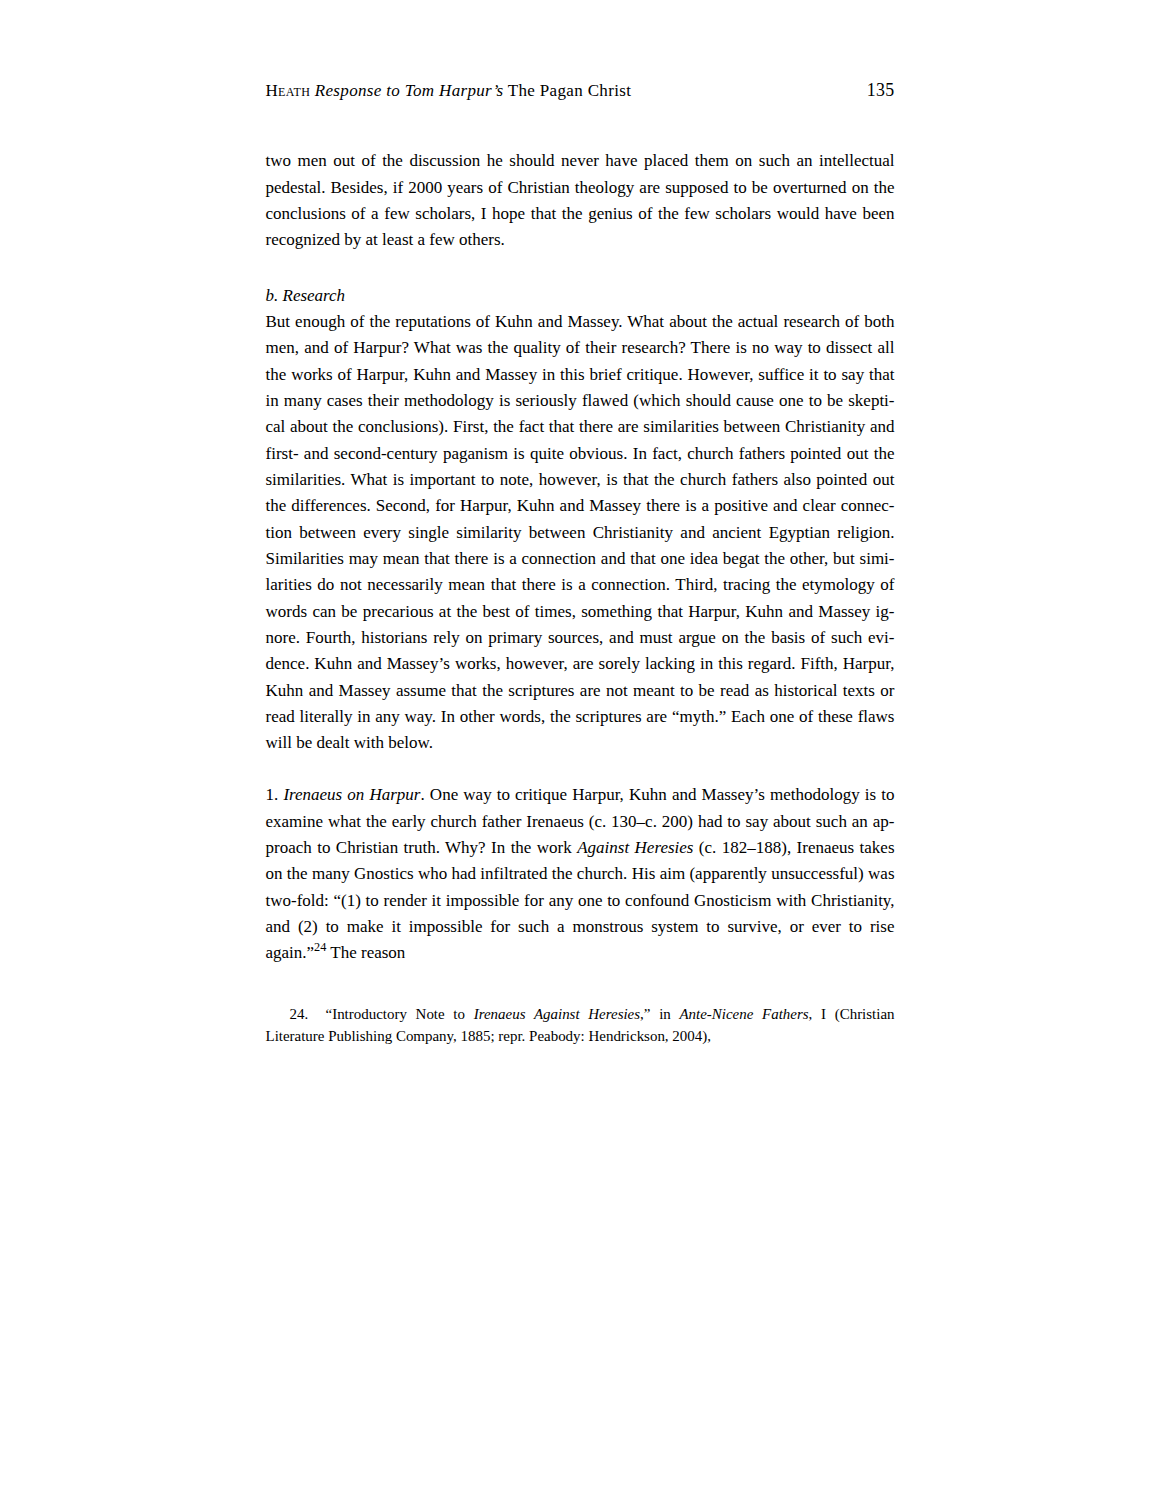Heath Response to Tom Harpur’s The Pagan Christ 135
two men out of the discussion he should never have placed them on such an intellectual pedestal. Besides, if 2000 years of Christian theology are supposed to be overturned on the conclusions of a few scholars, I hope that the genius of the few scholars would have been recognized by at least a few others.
b. Research
But enough of the reputations of Kuhn and Massey. What about the actual research of both men, and of Harpur? What was the quality of their research? There is no way to dissect all the works of Harpur, Kuhn and Massey in this brief critique. However, suffice it to say that in many cases their methodology is seriously flawed (which should cause one to be skeptical about the conclusions). First, the fact that there are similarities between Christianity and first- and second-century paganism is quite obvious. In fact, church fathers pointed out the similarities. What is important to note, however, is that the church fathers also pointed out the differences. Second, for Harpur, Kuhn and Massey there is a positive and clear connection between every single similarity between Christianity and ancient Egyptian religion. Similarities may mean that there is a connection and that one idea begat the other, but similarities do not necessarily mean that there is a connection. Third, tracing the etymology of words can be precarious at the best of times, something that Harpur, Kuhn and Massey ignore. Fourth, historians rely on primary sources, and must argue on the basis of such evidence. Kuhn and Massey’s works, however, are sorely lacking in this regard. Fifth, Harpur, Kuhn and Massey assume that the scriptures are not meant to be read as historical texts or read literally in any way. In other words, the scriptures are “myth.” Each one of these flaws will be dealt with below.
1. Irenaeus on Harpur. One way to critique Harpur, Kuhn and Massey’s methodology is to examine what the early church father Irenaeus (c. 130–c. 200) had to say about such an approach to Christian truth. Why? In the work Against Heresies (c. 182–188), Irenaeus takes on the many Gnostics who had infiltrated the church. His aim (apparently unsuccessful) was two-fold: “(1) to render it impossible for any one to confound Gnosticism with Christianity, and (2) to make it impossible for such a monstrous system to survive, or ever to rise again.”24 The reason
24. “Introductory Note to Irenaeus Against Heresies,” in Ante-Nicene Fathers, I (Christian Literature Publishing Company, 1885; repr. Peabody: Hendrickson, 2004),